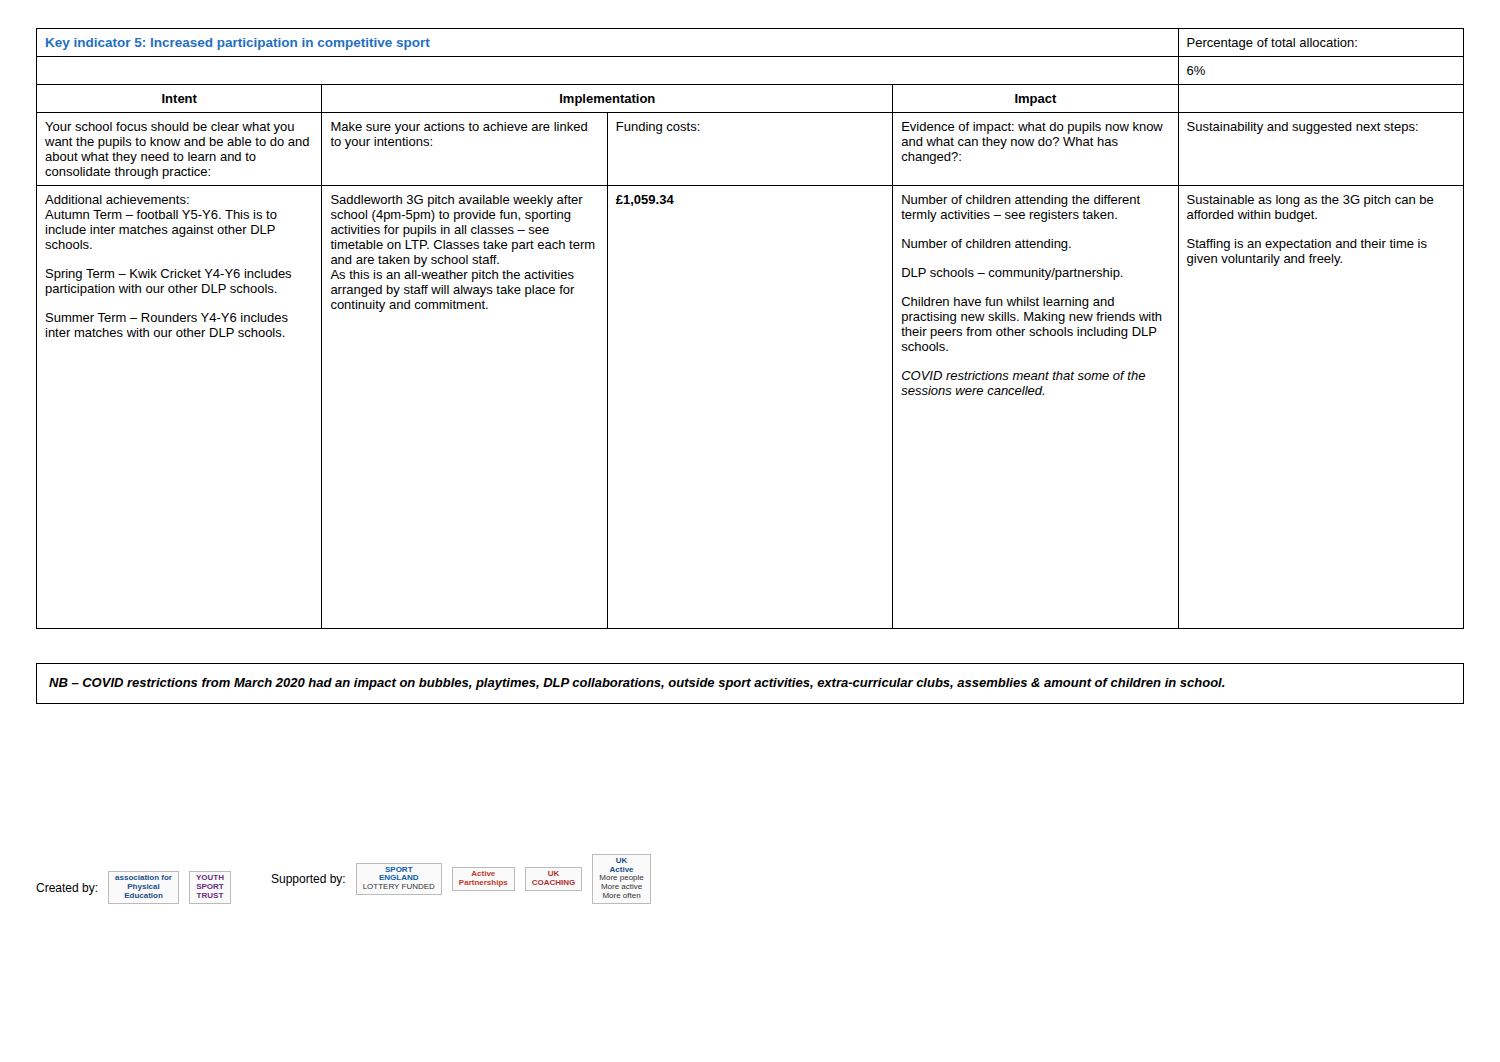| Key indicator 5: Increased participation in competitive sport | Percentage of total allocation: |
| | 6% |
| Intent | Implementation | Impact | |
| Your school focus should be clear what you want the pupils to know and be able to do and about what they need to learn and to consolidate through practice: | Make sure your actions to achieve are linked to your intentions: | Funding costs: | Evidence of impact: what do pupils now know and what can they now do? What has changed?: | Sustainability and suggested next steps: |
| Additional achievements: Autumn Term – football Y5-Y6. This is to include inter matches against other DLP schools. Spring Term – Kwik Cricket Y4-Y6 includes participation with our other DLP schools. Summer Term – Rounders Y4-Y6 includes inter matches with our other DLP schools. | Saddleworth 3G pitch available weekly after school (4pm-5pm) to provide fun, sporting activities for pupils in all classes – see timetable on LTP. Classes take part each term and are taken by school staff. As this is an all-weather pitch the activities arranged by staff will always take place for continuity and commitment. | £1,059.34 | Number of children attending the different termly activities – see registers taken. Number of children attending. DLP schools – community/partnership. Children have fun whilst learning and practising new skills. Making new friends with their peers from other schools including DLP schools. COVID restrictions meant that some of the sessions were cancelled. | Sustainable as long as the 3G pitch can be afforded within budget. Staffing is an expectation and their time is given voluntarily and freely. |
NB – COVID restrictions from March 2020 had an impact on bubbles, playtimes, DLP collaborations, outside sport activities, extra-curricular clubs, assemblies & amount of children in school.
Created by: association for
Physical
Education YOUTH
SPORT
TRUST
Supported by: SPORT
ENGLAND
LOTTERY FUNDED Active
Partnerships UK
COACHING UK
Active
More people
More active
More often